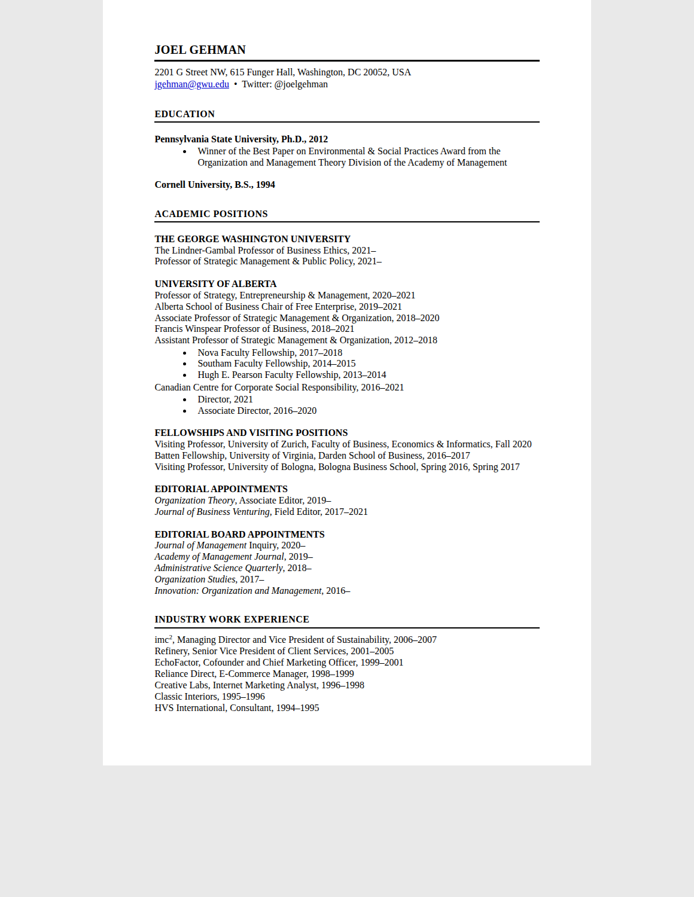JOEL GEHMAN
2201 G Street NW, 615 Funger Hall, Washington, DC 20052, USA
jgehman@gwu.edu • Twitter: @joelgehman
EDUCATION
Pennsylvania State University, Ph.D., 2012
Winner of the Best Paper on Environmental & Social Practices Award from the Organization and Management Theory Division of the Academy of Management
Cornell University, B.S., 1994
ACADEMIC POSITIONS
THE GEORGE WASHINGTON UNIVERSITY
The Lindner-Gambal Professor of Business Ethics, 2021–
Professor of Strategic Management & Public Policy, 2021–
UNIVERSITY OF ALBERTA
Professor of Strategy, Entrepreneurship & Management, 2020–2021
Alberta School of Business Chair of Free Enterprise, 2019–2021
Associate Professor of Strategic Management & Organization, 2018–2020
Francis Winspear Professor of Business, 2018–2021
Assistant Professor of Strategic Management & Organization, 2012–2018
Nova Faculty Fellowship, 2017–2018
Southam Faculty Fellowship, 2014–2015
Hugh E. Pearson Faculty Fellowship, 2013–2014
Canadian Centre for Corporate Social Responsibility, 2016–2021
Director, 2021
Associate Director, 2016–2020
FELLOWSHIPS AND VISITING POSITIONS
Visiting Professor, University of Zurich, Faculty of Business, Economics & Informatics, Fall 2020
Batten Fellowship, University of Virginia, Darden School of Business, 2016–2017
Visiting Professor, University of Bologna, Bologna Business School, Spring 2016, Spring 2017
EDITORIAL APPOINTMENTS
Organization Theory, Associate Editor, 2019–
Journal of Business Venturing, Field Editor, 2017–2021
EDITORIAL BOARD APPOINTMENTS
Journal of Management Inquiry, 2020–
Academy of Management Journal, 2019–
Administrative Science Quarterly, 2018–
Organization Studies, 2017–
Innovation: Organization and Management, 2016–
INDUSTRY WORK EXPERIENCE
imc2, Managing Director and Vice President of Sustainability, 2006–2007
Refinery, Senior Vice President of Client Services, 2001–2005
EchoFactor, Cofounder and Chief Marketing Officer, 1999–2001
Reliance Direct, E-Commerce Manager, 1998–1999
Creative Labs, Internet Marketing Analyst, 1996–1998
Classic Interiors, 1995–1996
HVS International, Consultant, 1994–1995